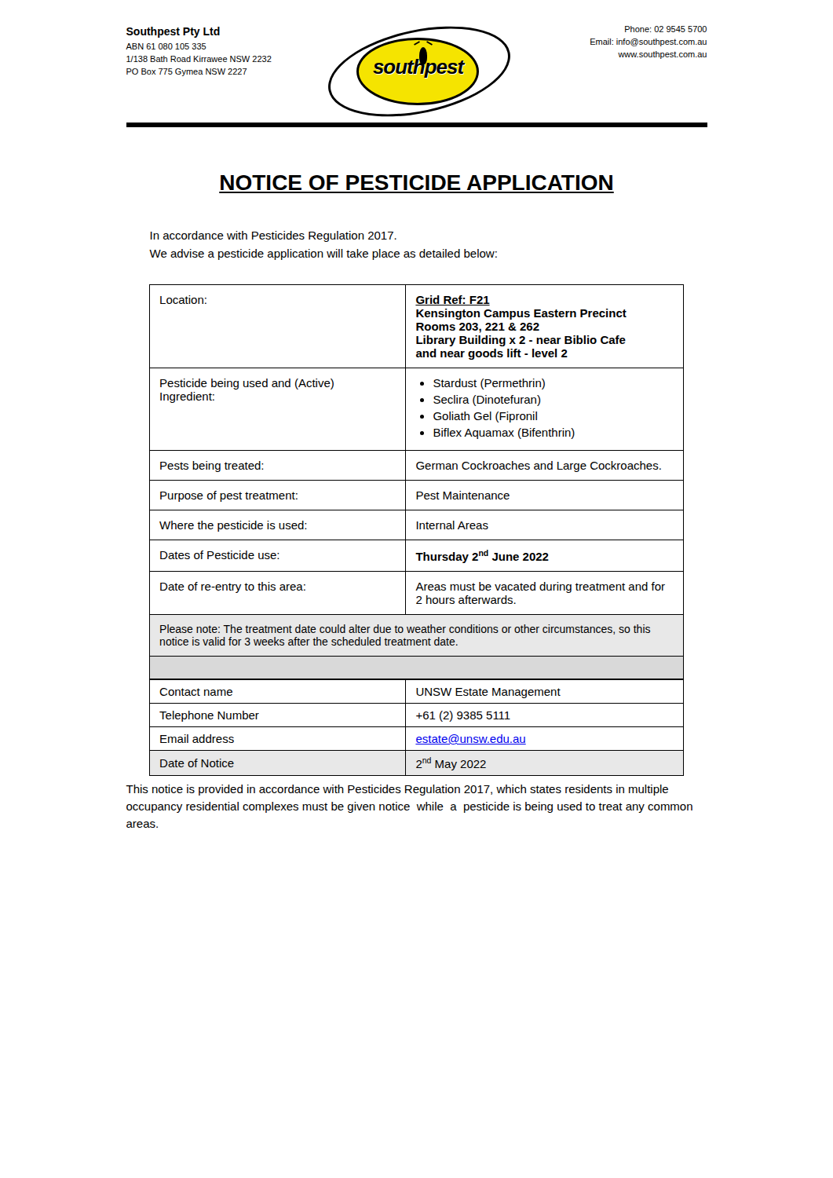Southpest Pty Ltd
ABN 61 080 105 335
1/138 Bath Road Kirrawee NSW 2232
PO Box 775 Gymea NSW 2227
Phone: 02 9545 5700
Email: info@southpest.com.au
www.southpest.com.au
southpest
NOTICE OF PESTICIDE APPLICATION
In accordance with Pesticides Regulation 2017.
We advise a pesticide application will take place as detailed below:
| Location: | Grid Ref: F21 Kensington Campus Eastern Precinct Rooms 203, 221 & 262 Library Building x 2 - near Biblio Cafe and near goods lift - level 2 |
| Pesticide being used and (Active) Ingredient: | Stardust (Permethrin) Seclira (Dinotefuran) Goliath Gel (Fipronil Biflex Aquamax (Bifenthrin) |
| Pests being treated: | German Cockroaches and Large Cockroaches. |
| Purpose of pest treatment: | Pest Maintenance |
| Where the pesticide is used: | Internal Areas |
| Dates of Pesticide use: | Thursday 2 nd June 2022 |
| Date of re-entry to this area: | Areas must be vacated during treatment and for 2 hours afterwards. |
| Please note: The treatment date could alter due to weather conditions or other circumstances, so this notice is valid for 3 weeks after the scheduled treatment date. |
| Contact name | UNSW Estate Management |
| Telephone Number | +61 (2) 9385 5111 |
| Email address | estate@unsw.edu.au |
| Date of Notice | 2 nd May 2022 |
This notice is provided in accordance with Pesticides Regulation 2017, which states residents in multiple occupancy residential complexes must be given notice while a pesticide is being used to treat any common areas.